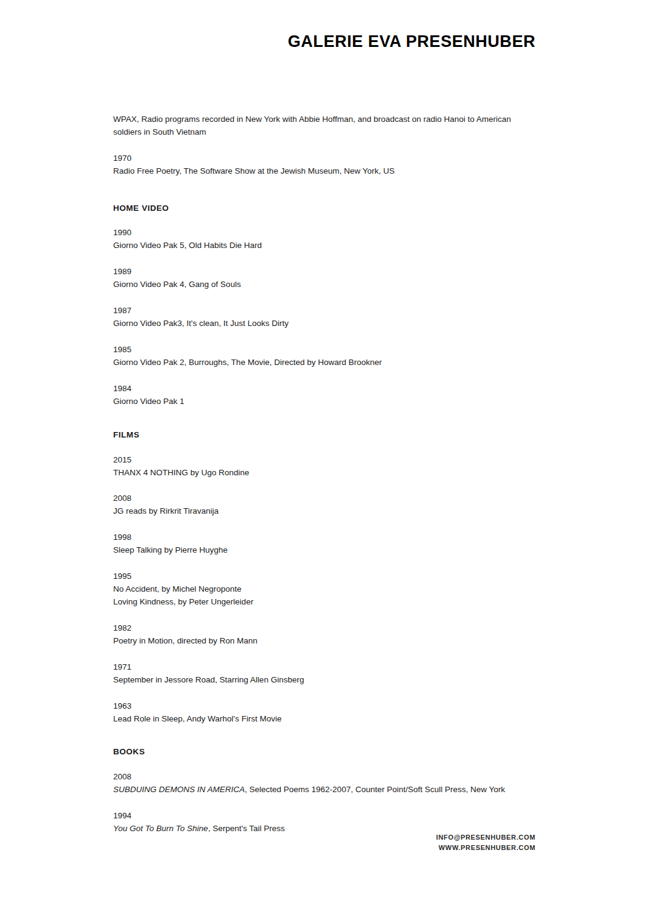GALERIE EVA PRESENHUBER
WPAX, Radio programs recorded in New York with Abbie Hoffman, and broadcast on radio Hanoi to American soldiers in South Vietnam
1970
Radio Free Poetry, The Software Show at the Jewish Museum, New York, US
HOME VIDEO
1990
Giorno Video Pak 5, Old Habits Die Hard
1989
Giorno Video Pak 4, Gang of Souls
1987
Giorno Video Pak3, It's clean, It Just Looks Dirty
1985
Giorno Video Pak 2, Burroughs, The Movie, Directed by Howard Brookner
1984
Giorno Video Pak 1
FILMS
2015
THANX 4 NOTHING by Ugo Rondine
2008
JG reads by Rirkrit Tiravanija
1998
Sleep Talking by Pierre Huyghe
1995
No Accident, by Michel Negroponte
Loving Kindness, by Peter Ungerleider
1982
Poetry in Motion, directed by Ron Mann
1971
September in Jessore Road, Starring Allen Ginsberg
1963
Lead Role in Sleep, Andy Warhol's First Movie
BOOKS
2008
SUBDUING DEMONS IN AMERICA, Selected Poems 1962-2007, Counter Point/Soft Scull Press, New York
1994
You Got To Burn To Shine, Serpent's Tail Press
INFO@PRESENHUBER.COM
WWW.PRESENHUBER.COM